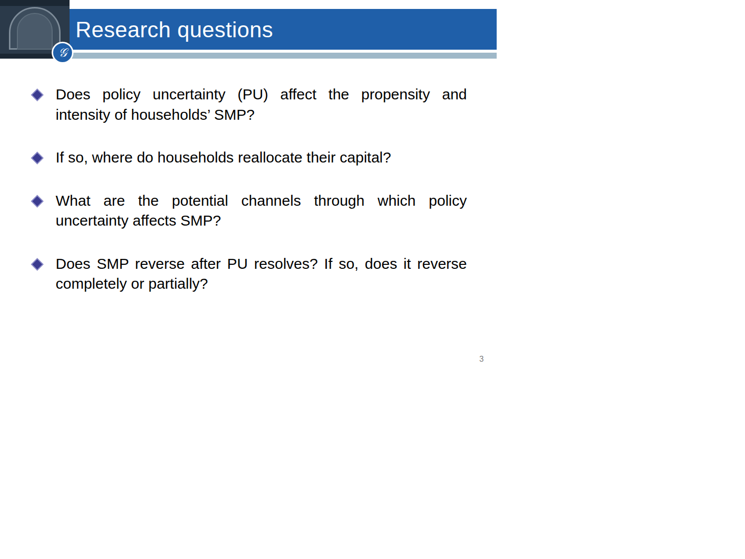𝒢
Research questions
Does policy uncertainty (PU) affect the propensity and intensity of households’ SMP?
If so, where do households reallocate their capital?
What are the potential channels through which policy uncertainty affects SMP?
Does SMP reverse after PU resolves? If so, does it reverse completely or partially?
3